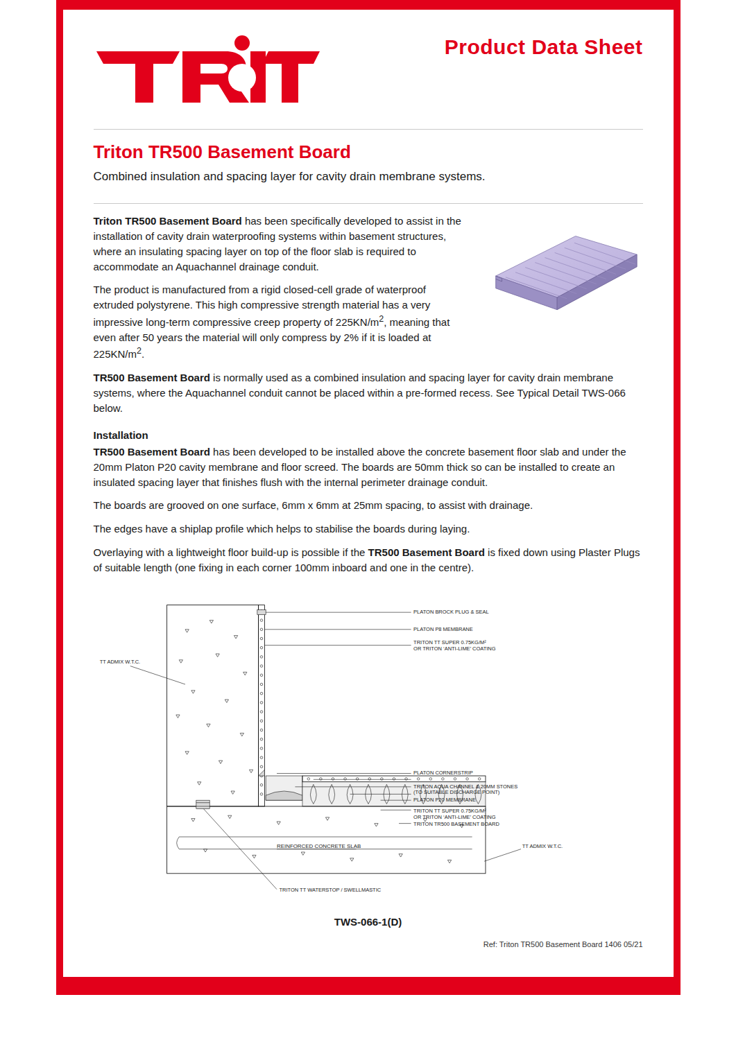Triton
Product Data Sheet
Triton TR500 Basement Board
Combined insulation and spacing layer for cavity drain membrane systems.
Triton TR500 Basement Board has been specifically developed to assist in the installation of cavity drain waterproofing systems within basement structures, where an insulating spacing layer on top of the floor slab is required to accommodate an Aquachannel drainage conduit.
The product is manufactured from a rigid closed-cell grade of waterproof extruded polystyrene. This high compressive strength material has a very impressive long-term compressive creep property of 225KN/m2, meaning that even after 50 years the material will only compress by 2% if it is loaded at 225KN/m2.
TR500 Basement Board panel
TR500 Basement Board is normally used as a combined insulation and spacing layer for cavity drain membrane systems, where the Aquachannel conduit cannot be placed within a pre-formed recess. See Typical Detail TWS-066 below.
Installation
TR500 Basement Board has been developed to be installed above the concrete basement floor slab and under the 20mm Platon P20 cavity membrane and floor screed. The boards are 50mm thick so can be installed to create an insulated spacing layer that finishes flush with the internal perimeter drainage conduit.
The boards are grooved on one surface, 6mm x 6mm at 25mm spacing, to assist with drainage.
The edges have a shiplap profile which helps to stabilise the boards during laying.
Overlaying with a lightweight floor build-up is possible if the TR500 Basement Board is fixed down using Plaster Plugs of suitable length (one fixing in each corner 100mm inboard and one in the centre).
Typical Detail TWS-066-1(D) PLATON BROCK PLUG & SEAL PLATON P8 MEMBRANE TRITON TT SUPER 0.75KG/M² OR TRITON ‘ANTI-LIME’ COATING PLATON CORNERSTRIP TRITON AQUA CHANNEL & 20MM STONES (TO SUITABLE DISCHARGE POINT) PLATON P20 MEMBRANE TRITON TT SUPER 0.75KG/M² OR TRITON ‘ANTI-LIME’ COATING TRITON TR500 BASEMENT BOARD TT ADMIX W.T.C. TT ADMIX W.T.C. REINFORCED CONCRETE SLAB TRITON TT WATERSTOP / SWELLMASTIC
TWS-066-1(D)
Ref: Triton TR500 Basement Board 1406 05/21